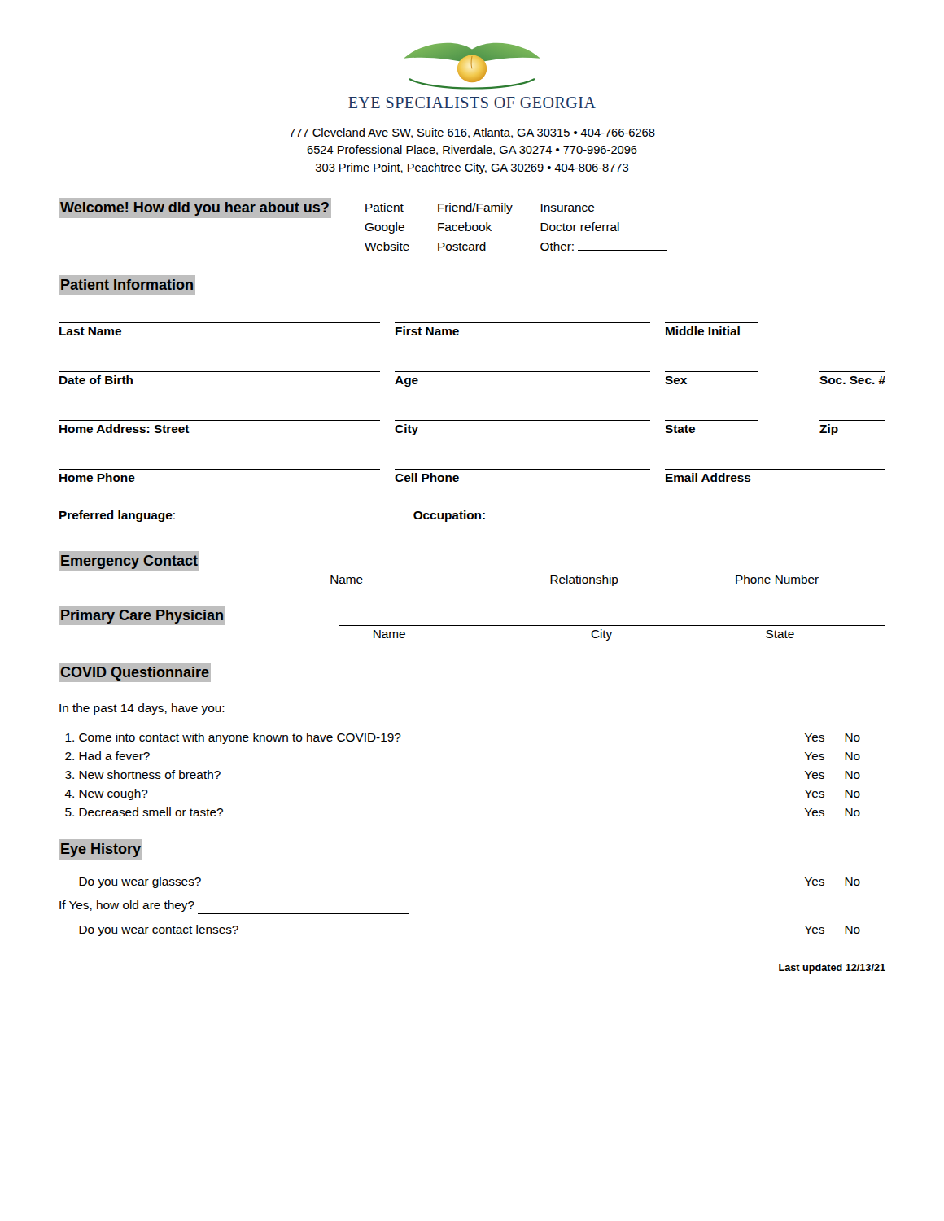EYE SPECIALISTS OF GEORGIA
777 Cleveland Ave SW, Suite 616, Atlanta, GA 30315 • 404-766-6268
6524 Professional Place, Riverdale, GA 30274 • 770-996-2096
303 Prime Point, Peachtree City, GA 30269 • 404-806-8773
Welcome! How did you hear about us?
Patient
Google
Website
Friend/Family
Facebook
Postcard
Insurance
Doctor referral
Other:
Patient Information
| Last Name | | First Name | | Middle Initial |
| Date of Birth | | Age | | Sex | | Soc. Sec. # |
| Home Address: Street | | City | | State | | Zip |
| Home Phone | | Cell Phone | | Email Address |
Preferred language: Occupation:
| Emergency Contact | |
| | Name Relationship Phone Number |
| Primary Care Physician | |
| | Name City State |
COVID Questionnaire
In the past 14 days, have you:
Come into contact with anyone known to have COVID-19? Yes No
Had a fever? Yes No
New shortness of breath? Yes No
New cough? Yes No
Decreased smell or taste? Yes No
Eye History
Do you wear glasses? Yes No
If Yes, how old are they?
Do you wear contact lenses? Yes No
Last updated 12/13/21